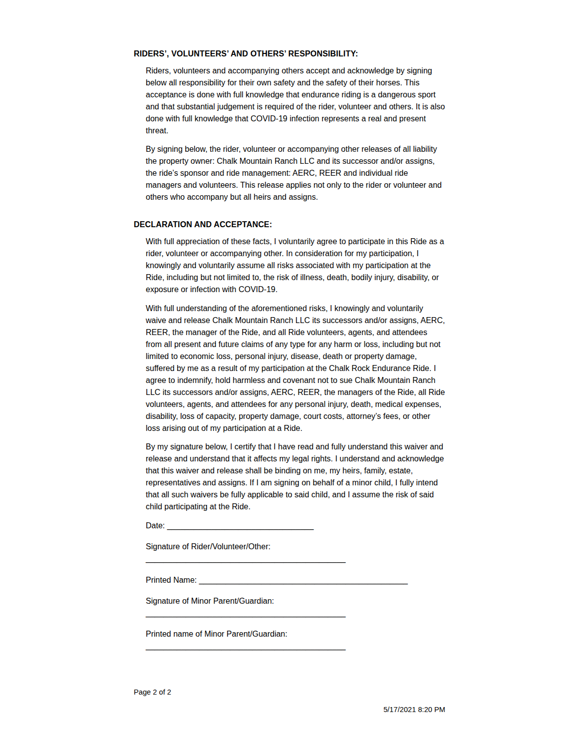RIDERS’, VOLUNTEERS’ AND OTHERS’ RESPONSIBILITY:
Riders, volunteers and accompanying others accept and acknowledge by signing below all responsibility for their own safety and the safety of their horses. This acceptance is done with full knowledge that endurance riding is a dangerous sport and that substantial judgement is required of the rider, volunteer and others. It is also done with full knowledge that COVID-19 infection represents a real and present threat.
By signing below, the rider, volunteer or accompanying other releases of all liability the property owner: Chalk Mountain Ranch LLC and its successor and/or assigns, the ride’s sponsor and ride management: AERC, REER and individual ride managers and volunteers. This release applies not only to the rider or volunteer and others who accompany but all heirs and assigns.
DECLARATION AND ACCEPTANCE:
With full appreciation of these facts, I voluntarily agree to participate in this Ride as a rider, volunteer or accompanying other. In consideration for my participation, I knowingly and voluntarily assume all risks associated with my participation at the Ride, including but not limited to, the risk of illness, death, bodily injury, disability, or exposure or infection with COVID-19.
With full understanding of the aforementioned risks, I knowingly and voluntarily waive and release Chalk Mountain Ranch LLC its successors and/or assigns, AERC, REER, the manager of the Ride, and all Ride volunteers, agents, and attendees from all present and future claims of any type for any harm or loss, including but not limited to economic loss, personal injury, disease, death or property damage, suffered by me as a result of my participation at the Chalk Rock Endurance Ride. I agree to indemnify, hold harmless and covenant not to sue Chalk Mountain Ranch LLC its successors and/or assigns, AERC, REER, the managers of the Ride, all Ride volunteers, agents, and attendees for any personal injury, death, medical expenses, disability, loss of capacity, property damage, court costs, attorney’s fees, or other loss arising out of my participation at a Ride.
By my signature below, I certify that I have read and fully understand this waiver and release and understand that it affects my legal rights. I understand and acknowledge that this waiver and release shall be binding on me, my heirs, family, estate, representatives and assigns. If I am signing on behalf of a minor child, I fully intend that all such waivers be fully applicable to said child, and I assume the risk of said child participating at the Ride.
Date: _________________________________
Signature of Rider/Volunteer/Other: _____________________________________________
Printed Name: _______________________________________________
Signature of Minor Parent/Guardian: _____________________________________________
Printed name of Minor Parent/Guardian: _____________________________________________
Page 2 of 2
5/17/2021 8:20 PM